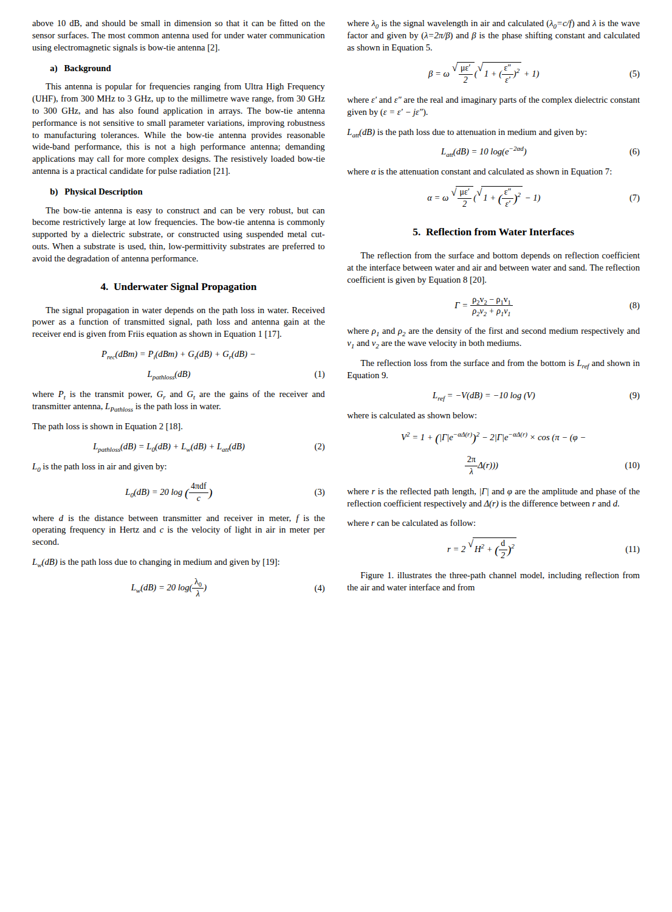above 10 dB, and should be small in dimension so that it can be fitted on the sensor surfaces. The most common antenna used for under water communication using electromagnetic signals is bow-tie antenna [2].
a) Background
This antenna is popular for frequencies ranging from Ultra High Frequency (UHF), from 300 MHz to 3 GHz, up to the millimetre wave range, from 30 GHz to 300 GHz, and has also found application in arrays. The bow-tie antenna performance is not sensitive to small parameter variations, improving robustness to manufacturing tolerances. While the bow-tie antenna provides reasonable wide-band performance, this is not a high performance antenna; demanding applications may call for more complex designs. The resistively loaded bow-tie antenna is a practical candidate for pulse radiation [21].
b) Physical Description
The bow-tie antenna is easy to construct and can be very robust, but can become restrictively large at low frequencies. The bow-tie antenna is commonly supported by a dielectric substrate, or constructed using suspended metal cut-outs. When a substrate is used, thin, low-permittivity substrates are preferred to avoid the degradation of antenna performance.
4. Underwater Signal Propagation
The signal propagation in water depends on the path loss in water. Received power as a function of transmitted signal, path loss and antenna gain at the receiver end is given from Friis equation as shown in Equation 1 [17].
Prec(dBm) = Pi(dBm) + Gt(dB) + Gr(dB) −
Lpathloss(dB)
(1)
where Pt is the transmit power, Gr and Gt are the gains of the receiver and transmitter antenna, LPathloss is the path loss in water.
The path loss is shown in Equation 2 [18].
Lpathloss(dB) = L0(dB) + Lw(dB) + Latt(dB)
(2)
L0 is the path loss in air and given by:
L0(dB) = 20 log (4πdf c)
(3)
where d is the distance between transmitter and receiver in meter, f is the operating frequency in Hertz and c is the velocity of light in air in meter per second.
Lw(dB) is the path loss due to changing in medium and given by [19]:
Lw(dB) = 20 log(λ0 λ)
(4)
where λ0 is the signal wavelength in air and calculated (λ0=c/f) and λ is the wave factor and given by (λ=2π/β) and β is the phase shifting constant and calculated as shown in Equation 5.
β = ω με′2(1 + (ε″ε′)2 + 1)
(5)
where ε′ and ε″ are the real and imaginary parts of the complex dielectric constant given by (ε = ε′ − jε″).
Latt(dB) is the path loss due to attenuation in medium and given by:
Latt(dB) = 10 log(e−2αd)
(6)
where α is the attenuation constant and calculated as shown in Equation 7:
α = ω με′2(1 + (ε″ε′)2 − 1)
(7)
5. Reflection from Water Interfaces
The reflection from the surface and bottom depends on reflection coefficient at the interface between water and air and between water and sand. The reflection coefficient is given by Equation 8 [20].
Γ = ρ2v2 − ρ1v1 ρ2v2 + ρ1v1
(8)
where ρ1 and ρ2 are the density of the first and second medium respectively and v1 and v2 are the wave velocity in both mediums.
The reflection loss from the surface and from the bottom is Lref and shown in Equation 9.
Lref = −V(dB) = −10 log (V)
(9)
where is calculated as shown below:
V2 = 1 + (|Γ|e−αΔ(r))2 − 2|Γ|e−αΔ(r) × cos (π − (φ −
2π λ Δ(r)))
(10)
where r is the reflected path length, |Γ| and φ are the amplitude and phase of the reflection coefficient respectively and Δ(r) is the difference between r and d.
where r can be calculated as follow:
r = 2 H2 + (d 2)2
(11)
Figure 1. illustrates the three-path channel model, including reflection from the air and water interface and from